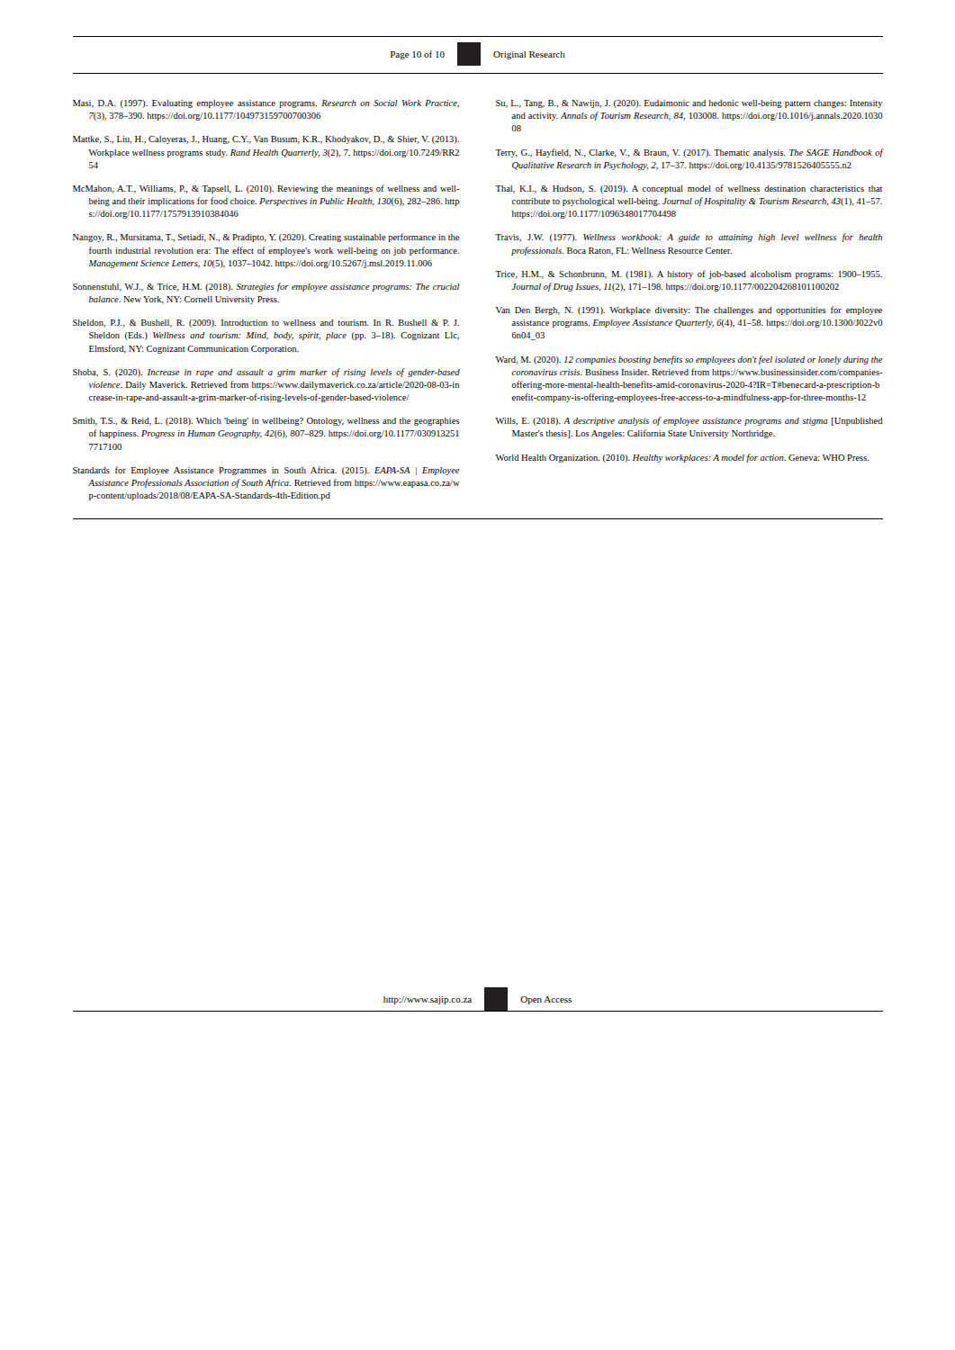Page 10 of 10 Original Research
Masi, D.A. (1997). Evaluating employee assistance programs. Research on Social Work Practice, 7(3), 378–390. https://doi.org/10.1177/104973159700700306
Mattke, S., Liu, H., Caloyeras, J., Huang, C.Y., Van Busum, K.R., Khodyakov, D., & Shier, V. (2013). Workplace wellness programs study. Rand Health Quarterly, 3(2), 7. https://doi.org/10.7249/RR254
McMahon, A.T., Williams, P., & Tapsell, L. (2010). Reviewing the meanings of wellness and well-being and their implications for food choice. Perspectives in Public Health, 130(6), 282–286. https://doi.org/10.1177/1757913910384046
Nangoy, R., Mursitama, T., Setiadi, N., & Pradipto, Y. (2020). Creating sustainable performance in the fourth industrial revolution era: The effect of employee's work well-being on job performance. Management Science Letters, 10(5), 1037–1042. https://doi.org/10.5267/j.msl.2019.11.006
Sonnenstuhl, W.J., & Trice, H.M. (2018). Strategies for employee assistance programs: The crucial balance. New York, NY: Cornell University Press.
Sheldon, P.J., & Bushell, R. (2009). Introduction to wellness and tourism. In R. Bushell & P. J. Sheldon (Eds.) Wellness and tourism: Mind, body, spirit, place (pp. 3–18). Cognizant Llc, Elmsford, NY: Cognizant Communication Corporation.
Shoba, S. (2020). Increase in rape and assault a grim marker of rising levels of gender-based violence. Daily Maverick. Retrieved from https://www.dailymaverick.co.za/article/2020-08-03-increase-in-rape-and-assault-a-grim-marker-of-rising-levels-of-gender-based-violence/
Smith, T.S., & Reid, L. (2018). Which 'being' in wellbeing? Ontology, wellness and the geographies of happiness. Progress in Human Geography, 42(6), 807–829. https://doi.org/10.1177/0309132517717100
Standards for Employee Assistance Programmes in South Africa. (2015). EAPA-SA | Employee Assistance Professionals Association of South Africa. Retrieved from https://www.eapasa.co.za/wp-content/uploads/2018/08/EAPA-SA-Standards-4th-Edition.pd
Su, L., Tang, B., & Nawijn, J. (2020). Eudaimonic and hedonic well-being pattern changes: Intensity and activity. Annals of Tourism Research, 84, 103008. https://doi.org/10.1016/j.annals.2020.103008
Terry, G., Hayfield, N., Clarke, V., & Braun, V. (2017). Thematic analysis. The SAGE Handbook of Qualitative Research in Psychology, 2, 17–37. https://doi.org/10.4135/9781526405555.n2
Thal, K.I., & Hudson, S. (2019). A conceptual model of wellness destination characteristics that contribute to psychological well-being. Journal of Hospitality & Tourism Research, 43(1), 41–57. https://doi.org/10.1177/1096348017704498
Travis, J.W. (1977). Wellness workbook: A guide to attaining high level wellness for health professionals. Boca Raton, FL: Wellness Resource Center.
Trice, H.M., & Schonbrunn, M. (1981). A history of job-based alcoholism programs: 1900–1955. Journal of Drug Issues, 11(2), 171–198. https://doi.org/10.1177/002204268101100202
Van Den Bergh, N. (1991). Workplace diversity: The challenges and opportunities for employee assistance programs. Employee Assistance Quarterly, 6(4), 41–58. https://doi.org/10.1300/J022v06n04_03
Ward, M. (2020). 12 companies boosting benefits so employees don't feel isolated or lonely during the coronavirus crisis. Business Insider. Retrieved from https://www.businessinsider.com/companies-offering-more-mental-health-benefits-amid-coronavirus-2020-4?IR=T#benecard-a-prescription-benefit-company-is-offering-employees-free-access-to-a-mindfulness-app-for-three-months-12
Wills, E. (2018). A descriptive analysis of employee assistance programs and stigma [Unpublished Master's thesis]. Los Angeles: California State University Northridge.
World Health Organization. (2010). Healthy workplaces: A model for action. Geneva: WHO Press.
http://www.sajip.co.za Open Access